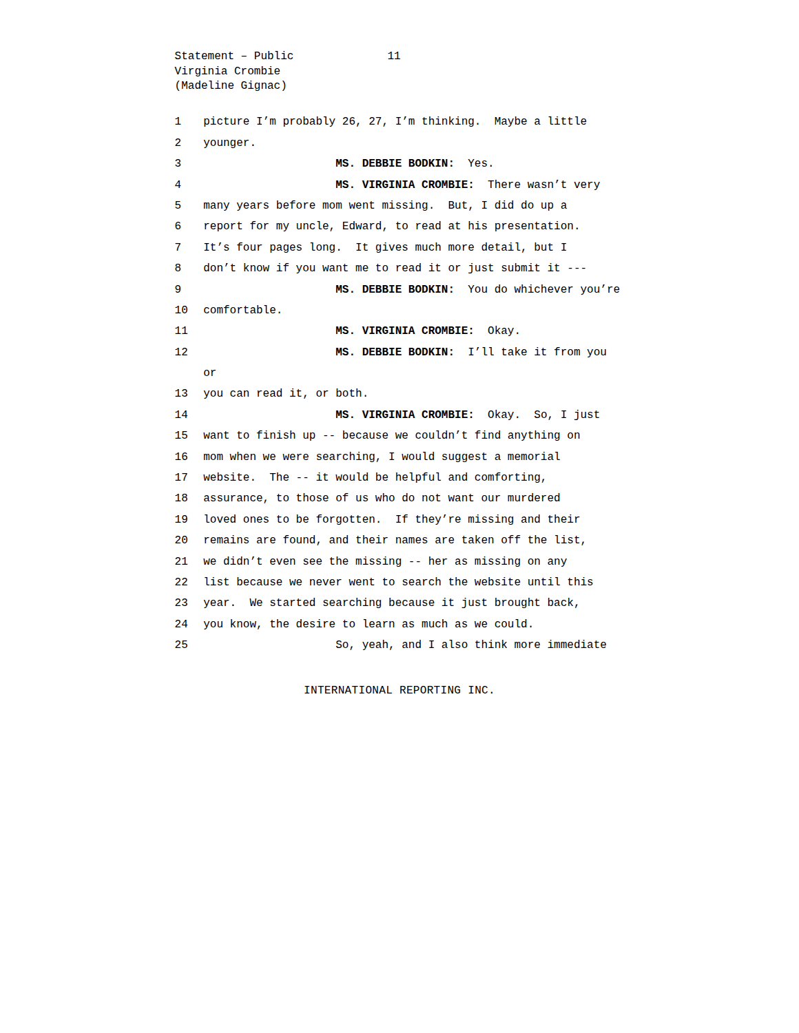Statement – Public11 Virginia Crombie (Madeline Gignac)
1 picture I’m probably 26, 27, I’m thinking. Maybe a little
2 younger.
3 MS. DEBBIE BODKIN: Yes.
4 MS. VIRGINIA CROMBIE: There wasn’t very
5 many years before mom went missing. But, I did do up a
6 report for my uncle, Edward, to read at his presentation.
7 It’s four pages long. It gives much more detail, but I
8 don’t know if you want me to read it or just submit it ---
9 MS. DEBBIE BODKIN: You do whichever you’re
10 comfortable.
11 MS. VIRGINIA CROMBIE: Okay.
12 MS. DEBBIE BODKIN: I’ll take it from you or
13 you can read it, or both.
14 MS. VIRGINIA CROMBIE: Okay. So, I just
15 want to finish up -- because we couldn’t find anything on
16 mom when we were searching, I would suggest a memorial
17 website. The -- it would be helpful and comforting,
18 assurance, to those of us who do not want our murdered
19 loved ones to be forgotten. If they’re missing and their
20 remains are found, and their names are taken off the list,
21 we didn’t even see the missing -- her as missing on any
22 list because we never went to search the website until this
23 year. We started searching because it just brought back,
24 you know, the desire to learn as much as we could.
25 So, yeah, and I also think more immediate
INTERNATIONAL REPORTING INC.